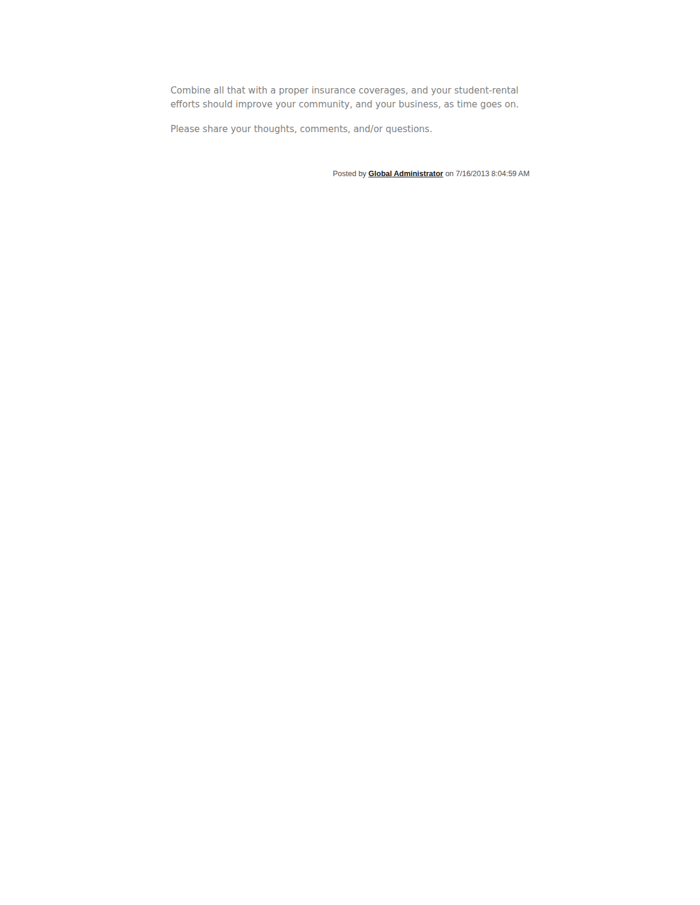Combine all that with a proper insurance coverages, and your student-rental efforts should improve your community, and your business, as time goes on.
Please share your thoughts, comments, and/or questions.
Posted by Global Administrator on 7/16/2013 8:04:59 AM